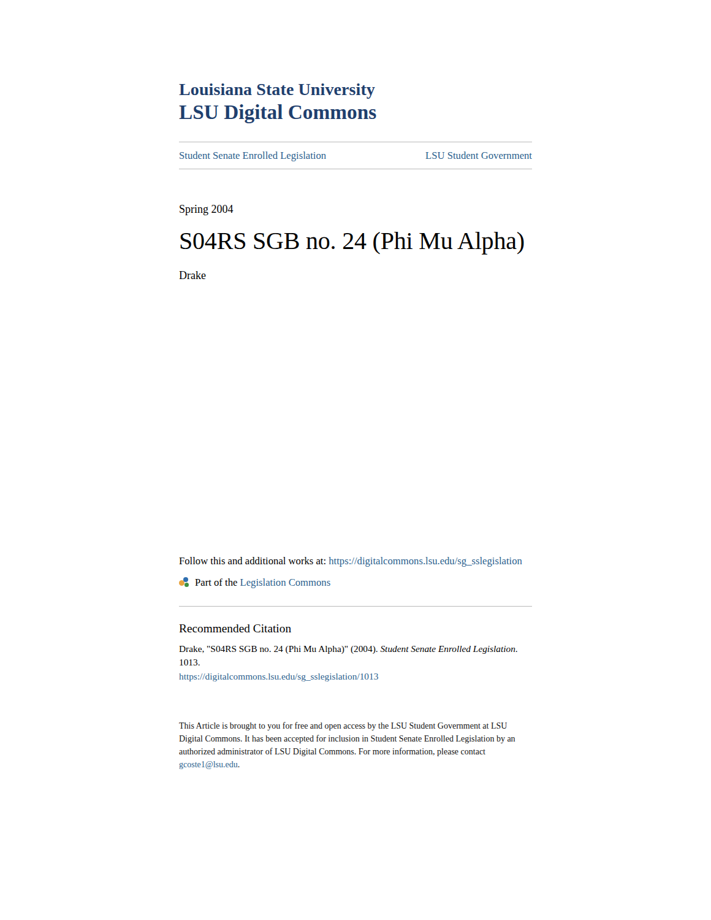Louisiana State University
LSU Digital Commons
Student Senate Enrolled Legislation
LSU Student Government
Spring 2004
S04RS SGB no. 24 (Phi Mu Alpha)
Drake
Follow this and additional works at: https://digitalcommons.lsu.edu/sg_sslegislation
Part of the Legislation Commons
Recommended Citation
Drake, "S04RS SGB no. 24 (Phi Mu Alpha)" (2004). Student Senate Enrolled Legislation. 1013.
https://digitalcommons.lsu.edu/sg_sslegislation/1013
This Article is brought to you for free and open access by the LSU Student Government at LSU Digital Commons. It has been accepted for inclusion in Student Senate Enrolled Legislation by an authorized administrator of LSU Digital Commons. For more information, please contact gcoste1@lsu.edu.